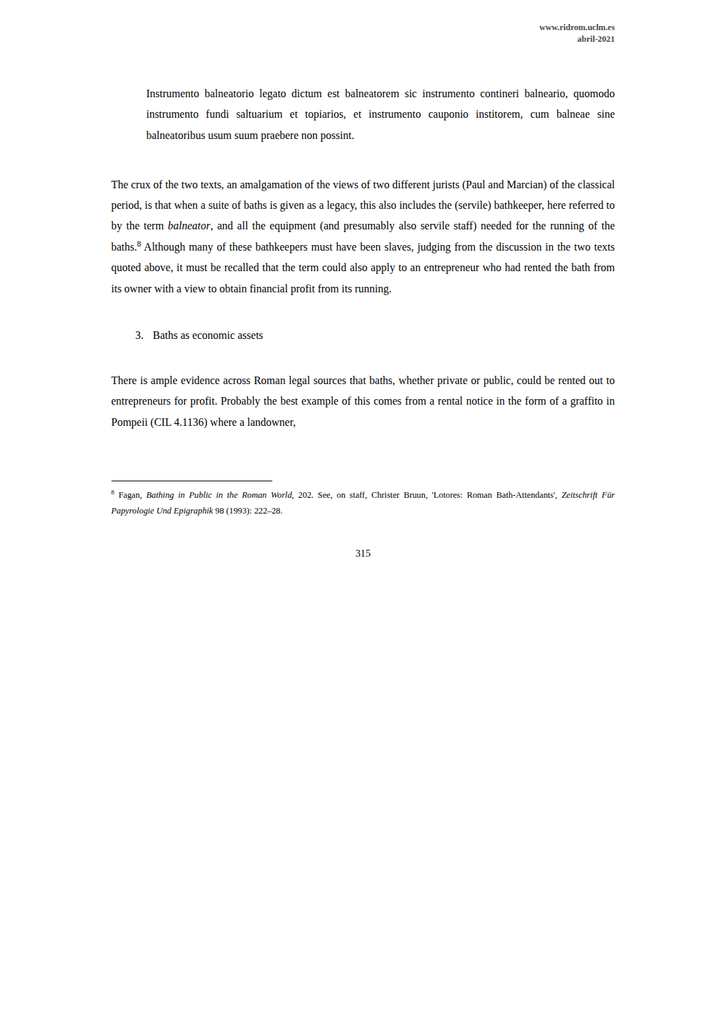www.ridrom.uclm.es
abril-2021
Instrumento balneatorio legato dictum est balneatorem sic instrumento contineri balneario, quomodo instrumento fundi saltuarium et topiarios, et instrumento cauponio institorem, cum balneae sine balneatoribus usum suum praebere non possint.
The crux of the two texts, an amalgamation of the views of two different jurists (Paul and Marcian) of the classical period, is that when a suite of baths is given as a legacy, this also includes the (servile) bathkeeper, here referred to by the term balneator, and all the equipment (and presumably also servile staff) needed for the running of the baths.8 Although many of these bathkeepers must have been slaves, judging from the discussion in the two texts quoted above, it must be recalled that the term could also apply to an entrepreneur who had rented the bath from its owner with a view to obtain financial profit from its running.
3. Baths as economic assets
There is ample evidence across Roman legal sources that baths, whether private or public, could be rented out to entrepreneurs for profit. Probably the best example of this comes from a rental notice in the form of a graffito in Pompeii (CIL 4.1136) where a landowner,
8 Fagan, Bathing in Public in the Roman World, 202. See, on staff, Christer Bruun, 'Lotores: Roman Bath-Attendants', Zeitschrift Für Papyrologie Und Epigraphik 98 (1993): 222–28.
315